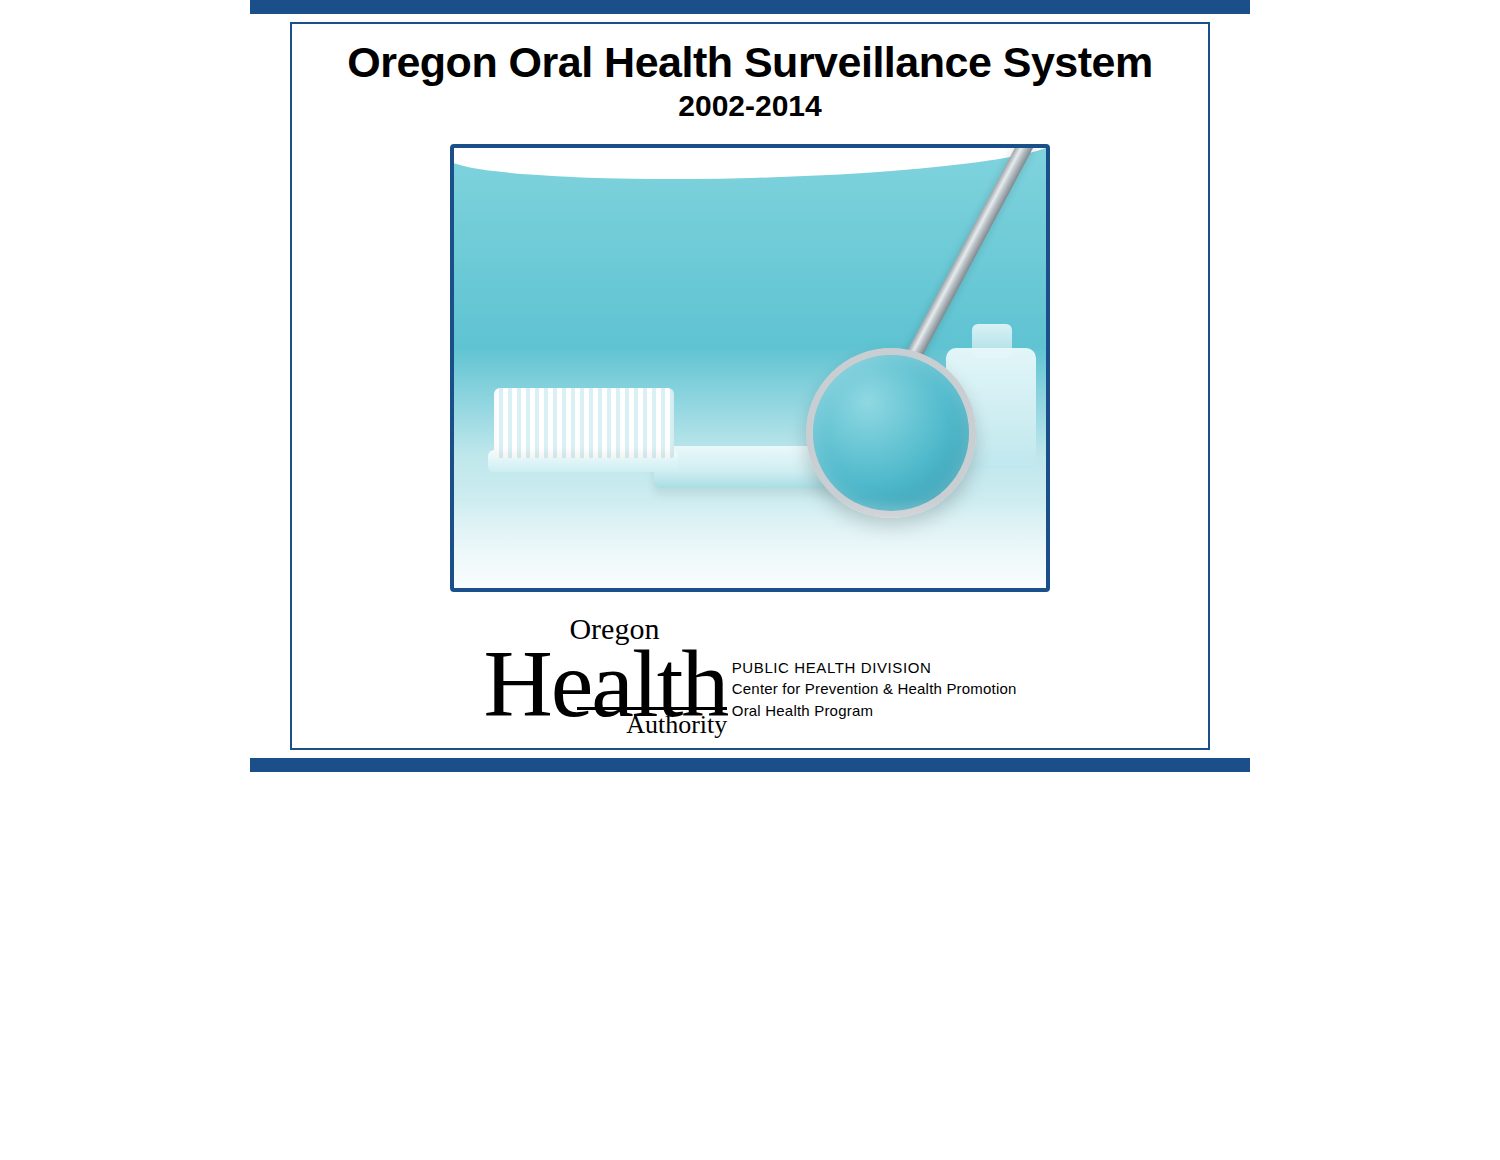Oregon Oral Health Surveillance System
2002-2014
Oregon Health Authority
Public Health Division
Center for Prevention & Health Promotion
Oral Health Program